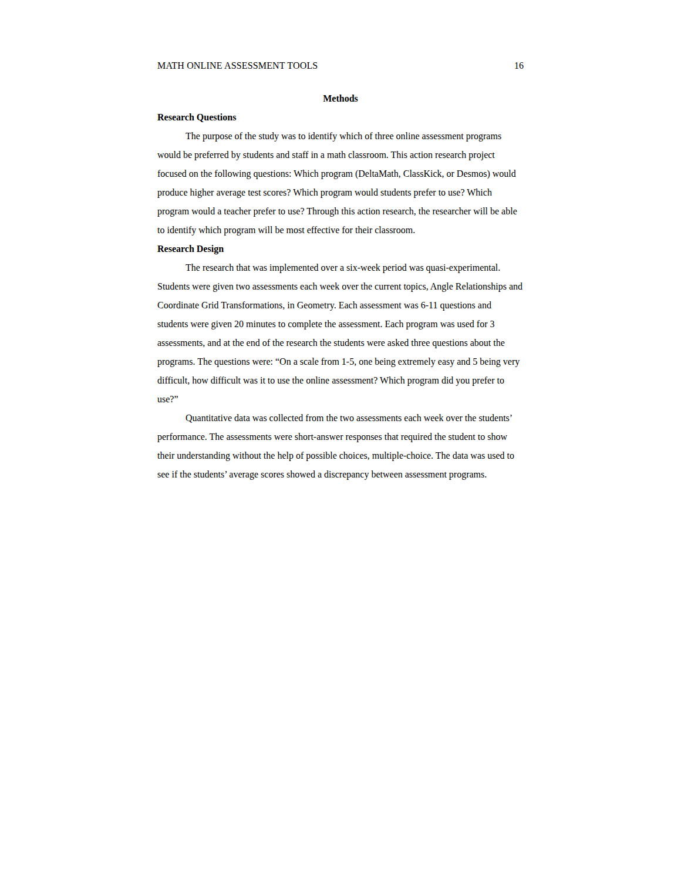Math Online Assessment Tools 16
Methods
Research Questions
The purpose of the study was to identify which of three online assessment programs would be preferred by students and staff in a math classroom. This action research project focused on the following questions: Which program (DeltaMath, ClassKick, or Desmos) would produce higher average test scores? Which program would students prefer to use? Which program would a teacher prefer to use? Through this action research, the researcher will be able to identify which program will be most effective for their classroom.
Research Design
The research that was implemented over a six-week period was quasi-experimental. Students were given two assessments each week over the current topics, Angle Relationships and Coordinate Grid Transformations, in Geometry. Each assessment was 6-11 questions and students were given 20 minutes to complete the assessment. Each program was used for 3 assessments, and at the end of the research the students were asked three questions about the programs. The questions were: “On a scale from 1-5, one being extremely easy and 5 being very difficult, how difficult was it to use the online assessment? Which program did you prefer to use?”
Quantitative data was collected from the two assessments each week over the students’ performance. The assessments were short-answer responses that required the student to show their understanding without the help of possible choices, multiple-choice. The data was used to see if the students’ average scores showed a discrepancy between assessment programs.